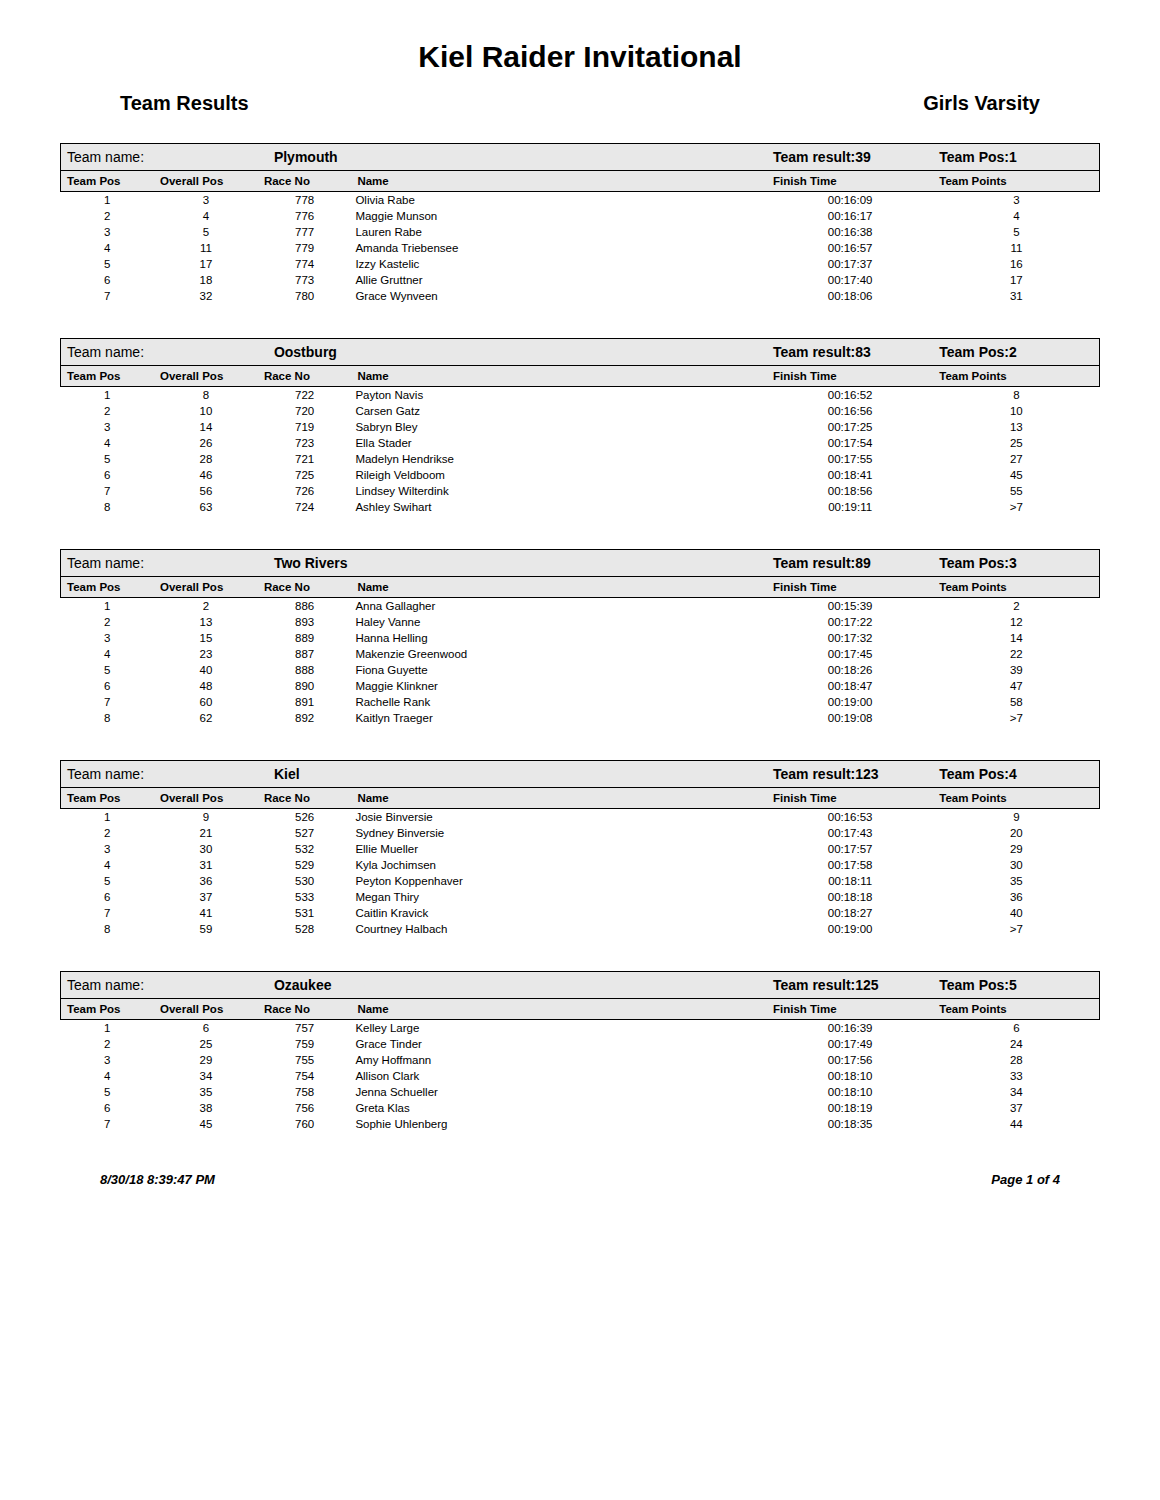Kiel Raider Invitational
Team Results Girls Varsity
| Team name: | Plymouth | Team result:39 | Team Pos:1 |
| Team Pos | Overall Pos | Race No | Name | Finish Time | Team Points |
| 1 | 3 | 778 | Olivia Rabe | 00:16:09 | 3 |
| 2 | 4 | 776 | Maggie Munson | 00:16:17 | 4 |
| 3 | 5 | 777 | Lauren Rabe | 00:16:38 | 5 |
| 4 | 11 | 779 | Amanda Triebensee | 00:16:57 | 11 |
| 5 | 17 | 774 | Izzy Kastelic | 00:17:37 | 16 |
| 6 | 18 | 773 | Allie Gruttner | 00:17:40 | 17 |
| 7 | 32 | 780 | Grace Wynveen | 00:18:06 | 31 |
| Team name: | Oostburg | Team result:83 | Team Pos:2 |
| Team Pos | Overall Pos | Race No | Name | Finish Time | Team Points |
| 1 | 8 | 722 | Payton Navis | 00:16:52 | 8 |
| 2 | 10 | 720 | Carsen Gatz | 00:16:56 | 10 |
| 3 | 14 | 719 | Sabryn Bley | 00:17:25 | 13 |
| 4 | 26 | 723 | Ella Stader | 00:17:54 | 25 |
| 5 | 28 | 721 | Madelyn Hendrikse | 00:17:55 | 27 |
| 6 | 46 | 725 | Rileigh Veldboom | 00:18:41 | 45 |
| 7 | 56 | 726 | Lindsey Wilterdink | 00:18:56 | 55 |
| 8 | 63 | 724 | Ashley Swihart | 00:19:11 | >7 |
| Team name: | Two Rivers | Team result:89 | Team Pos:3 |
| Team Pos | Overall Pos | Race No | Name | Finish Time | Team Points |
| 1 | 2 | 886 | Anna Gallagher | 00:15:39 | 2 |
| 2 | 13 | 893 | Haley Vanne | 00:17:22 | 12 |
| 3 | 15 | 889 | Hanna Helling | 00:17:32 | 14 |
| 4 | 23 | 887 | Makenzie Greenwood | 00:17:45 | 22 |
| 5 | 40 | 888 | Fiona Guyette | 00:18:26 | 39 |
| 6 | 48 | 890 | Maggie Klinkner | 00:18:47 | 47 |
| 7 | 60 | 891 | Rachelle Rank | 00:19:00 | 58 |
| 8 | 62 | 892 | Kaitlyn Traeger | 00:19:08 | >7 |
| Team name: | Kiel | Team result:123 | Team Pos:4 |
| Team Pos | Overall Pos | Race No | Name | Finish Time | Team Points |
| 1 | 9 | 526 | Josie Binversie | 00:16:53 | 9 |
| 2 | 21 | 527 | Sydney Binversie | 00:17:43 | 20 |
| 3 | 30 | 532 | Ellie Mueller | 00:17:57 | 29 |
| 4 | 31 | 529 | Kyla Jochimsen | 00:17:58 | 30 |
| 5 | 36 | 530 | Peyton Koppenhaver | 00:18:11 | 35 |
| 6 | 37 | 533 | Megan Thiry | 00:18:18 | 36 |
| 7 | 41 | 531 | Caitlin Kravick | 00:18:27 | 40 |
| 8 | 59 | 528 | Courtney Halbach | 00:19:00 | >7 |
| Team name: | Ozaukee | Team result:125 | Team Pos:5 |
| Team Pos | Overall Pos | Race No | Name | Finish Time | Team Points |
| 1 | 6 | 757 | Kelley Large | 00:16:39 | 6 |
| 2 | 25 | 759 | Grace Tinder | 00:17:49 | 24 |
| 3 | 29 | 755 | Amy Hoffmann | 00:17:56 | 28 |
| 4 | 34 | 754 | Allison Clark | 00:18:10 | 33 |
| 5 | 35 | 758 | Jenna Schueller | 00:18:10 | 34 |
| 6 | 38 | 756 | Greta Klas | 00:18:19 | 37 |
| 7 | 45 | 760 | Sophie Uhlenberg | 00:18:35 | 44 |
8/30/18 8:39:47 PM Page 1 of 4